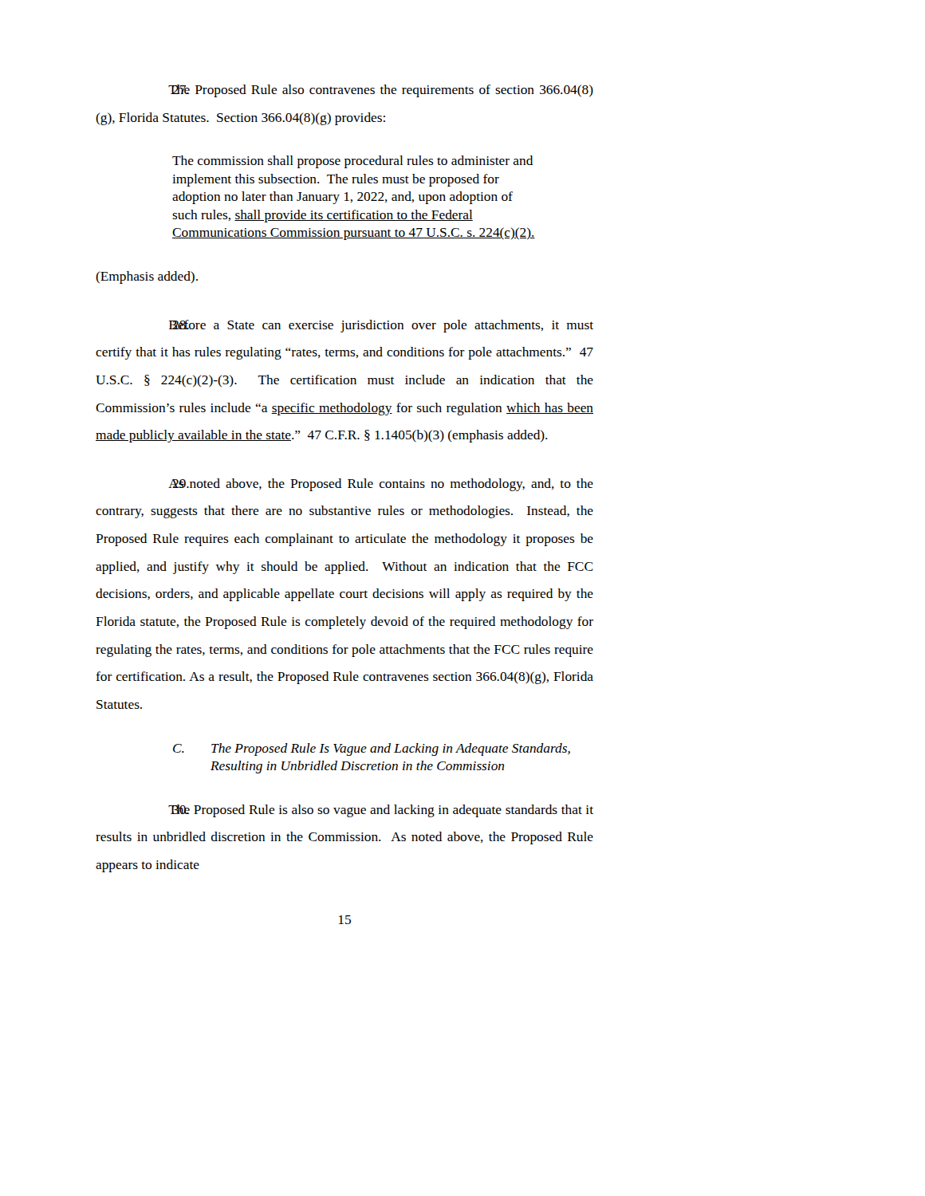27. The Proposed Rule also contravenes the requirements of section 366.04(8)(g), Florida Statutes. Section 366.04(8)(g) provides:
The commission shall propose procedural rules to administer and implement this subsection. The rules must be proposed for adoption no later than January 1, 2022, and, upon adoption of such rules, shall provide its certification to the Federal Communications Commission pursuant to 47 U.S.C. s. 224(c)(2).
(Emphasis added).
28. Before a State can exercise jurisdiction over pole attachments, it must certify that it has rules regulating “rates, terms, and conditions for pole attachments.” 47 U.S.C. § 224(c)(2)-(3). The certification must include an indication that the Commission’s rules include “a specific methodology for such regulation which has been made publicly available in the state.” 47 C.F.R. § 1.1405(b)(3) (emphasis added).
29. As noted above, the Proposed Rule contains no methodology, and, to the contrary, suggests that there are no substantive rules or methodologies. Instead, the Proposed Rule requires each complainant to articulate the methodology it proposes be applied, and justify why it should be applied. Without an indication that the FCC decisions, orders, and applicable appellate court decisions will apply as required by the Florida statute, the Proposed Rule is completely devoid of the required methodology for regulating the rates, terms, and conditions for pole attachments that the FCC rules require for certification. As a result, the Proposed Rule contravenes section 366.04(8)(g), Florida Statutes.
C.
The Proposed Rule Is Vague and Lacking in Adequate Standards, Resulting in Unbridled Discretion in the Commission
30. The Proposed Rule is also so vague and lacking in adequate standards that it results in unbridled discretion in the Commission. As noted above, the Proposed Rule appears to indicate
15